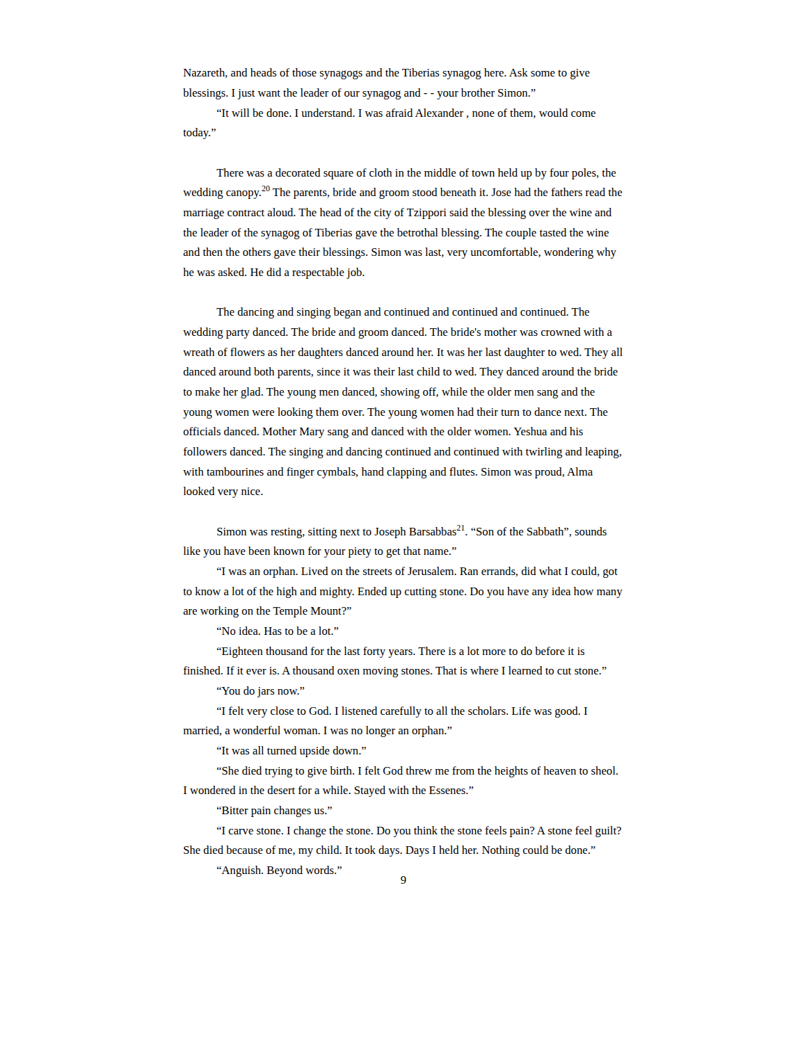Nazareth, and heads of those synagogs and the Tiberias synagog here. Ask some to give blessings. I just want the leader of our synagog and - - your brother Simon.”
“It will be done. I understand. I was afraid Alexander , none of them, would come today.”
There was a decorated square of cloth in the middle of town held up by four poles, the wedding canopy.20 The parents, bride and groom stood beneath it. Jose had the fathers read the marriage contract aloud. The head of the city of Tzippori said the blessing over the wine and the leader of the synagog of Tiberias gave the betrothal blessing. The couple tasted the wine and then the others gave their blessings. Simon was last, very uncomfortable, wondering why he was asked. He did a respectable job.
The dancing and singing began and continued and continued and continued. The wedding party danced. The bride and groom danced. The bride's mother was crowned with a wreath of flowers as her daughters danced around her. It was her last daughter to wed. They all danced around both parents, since it was their last child to wed. They danced around the bride to make her glad. The young men danced, showing off, while the older men sang and the young women were looking them over. The young women had their turn to dance next. The officials danced. Mother Mary sang and danced with the older women. Yeshua and his followers danced. The singing and dancing continued and continued with twirling and leaping, with tambourines and finger cymbals, hand clapping and flutes. Simon was proud, Alma looked very nice.
Simon was resting, sitting next to Joseph Barsabbas21. “Son of the Sabbath”, sounds like you have been known for your piety to get that name.”
“I was an orphan. Lived on the streets of Jerusalem. Ran errands, did what I could, got to know a lot of the high and mighty. Ended up cutting stone. Do you have any idea how many are working on the Temple Mount?”
“No idea. Has to be a lot.”
“Eighteen thousand for the last forty years. There is a lot more to do before it is finished. If it ever is. A thousand oxen moving stones. That is where I learned to cut stone.”
“You do jars now.”
“I felt very close to God. I listened carefully to all the scholars. Life was good. I married, a wonderful woman. I was no longer an orphan.”
“It was all turned upside down.”
“She died trying to give birth. I felt God threw me from the heights of heaven to sheol. I wondered in the desert for a while. Stayed with the Essenes.”
“Bitter pain changes us.”
“I carve stone. I change the stone. Do you think the stone feels pain? A stone feel guilt? She died because of me, my child. It took days. Days I held her. Nothing could be done.”
“Anguish. Beyond words.”
9